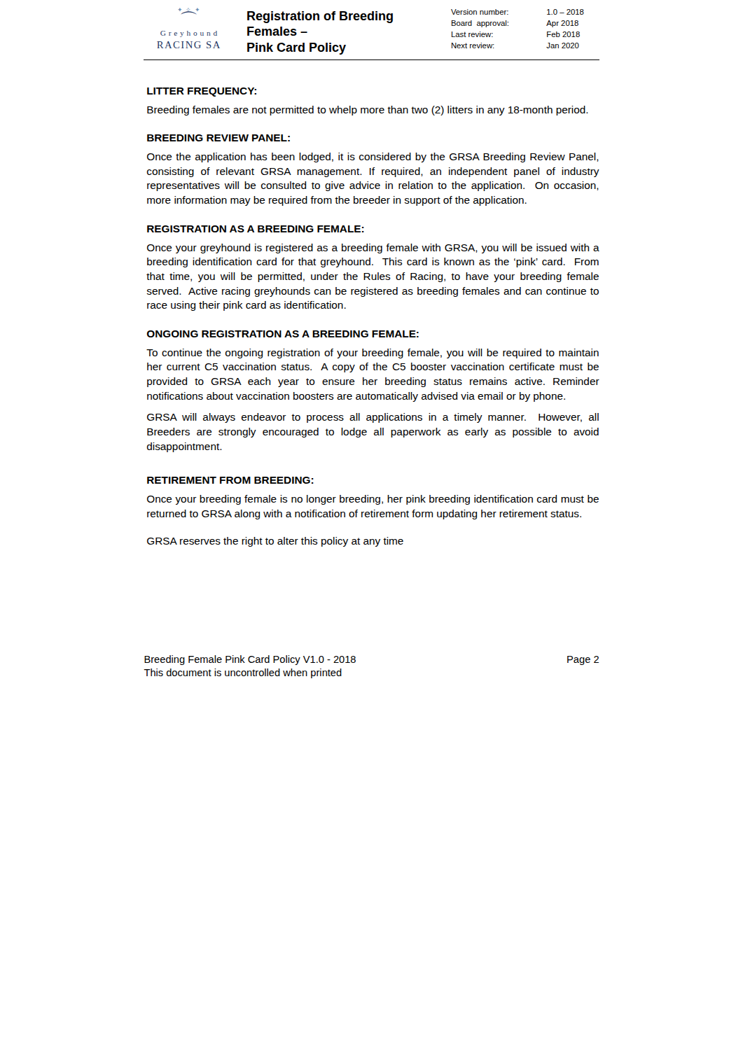✦ ✧ ✦
⌒
G r e y h o u n d
RACING SA
Registration of Breeding Females –
Pink Card Policy
| Version number: | 1.0 – 2018 |
| Board approval: | Apr 2018 |
| Last review: | Feb 2018 |
| Next review: | Jan 2020 |
Litter Frequency:
Breeding females are not permitted to whelp more than two (2) litters in any 18-month period.
Breeding Review Panel:
Once the application has been lodged, it is considered by the GRSA Breeding Review Panel, consisting of relevant GRSA management. If required, an independent panel of industry representatives will be consulted to give advice in relation to the application. On occasion, more information may be required from the breeder in support of the application.
Registration as a Breeding Female:
Once your greyhound is registered as a breeding female with GRSA, you will be issued with a breeding identification card for that greyhound. This card is known as the ‘pink’ card. From that time, you will be permitted, under the Rules of Racing, to have your breeding female served. Active racing greyhounds can be registered as breeding females and can continue to race using their pink card as identification.
Ongoing Registration as a Breeding Female:
To continue the ongoing registration of your breeding female, you will be required to maintain her current C5 vaccination status. A copy of the C5 booster vaccination certificate must be provided to GRSA each year to ensure her breeding status remains active. Reminder notifications about vaccination boosters are automatically advised via email or by phone.
GRSA will always endeavor to process all applications in a timely manner. However, all Breeders are strongly encouraged to lodge all paperwork as early as possible to avoid disappointment.
Retirement from Breeding:
Once your breeding female is no longer breeding, her pink breeding identification card must be returned to GRSA along with a notification of retirement form updating her retirement status.
GRSA reserves the right to alter this policy at any time
Breeding Female Pink Card Policy V1.0 - 2018
This document is uncontrolled when printed
Page 2